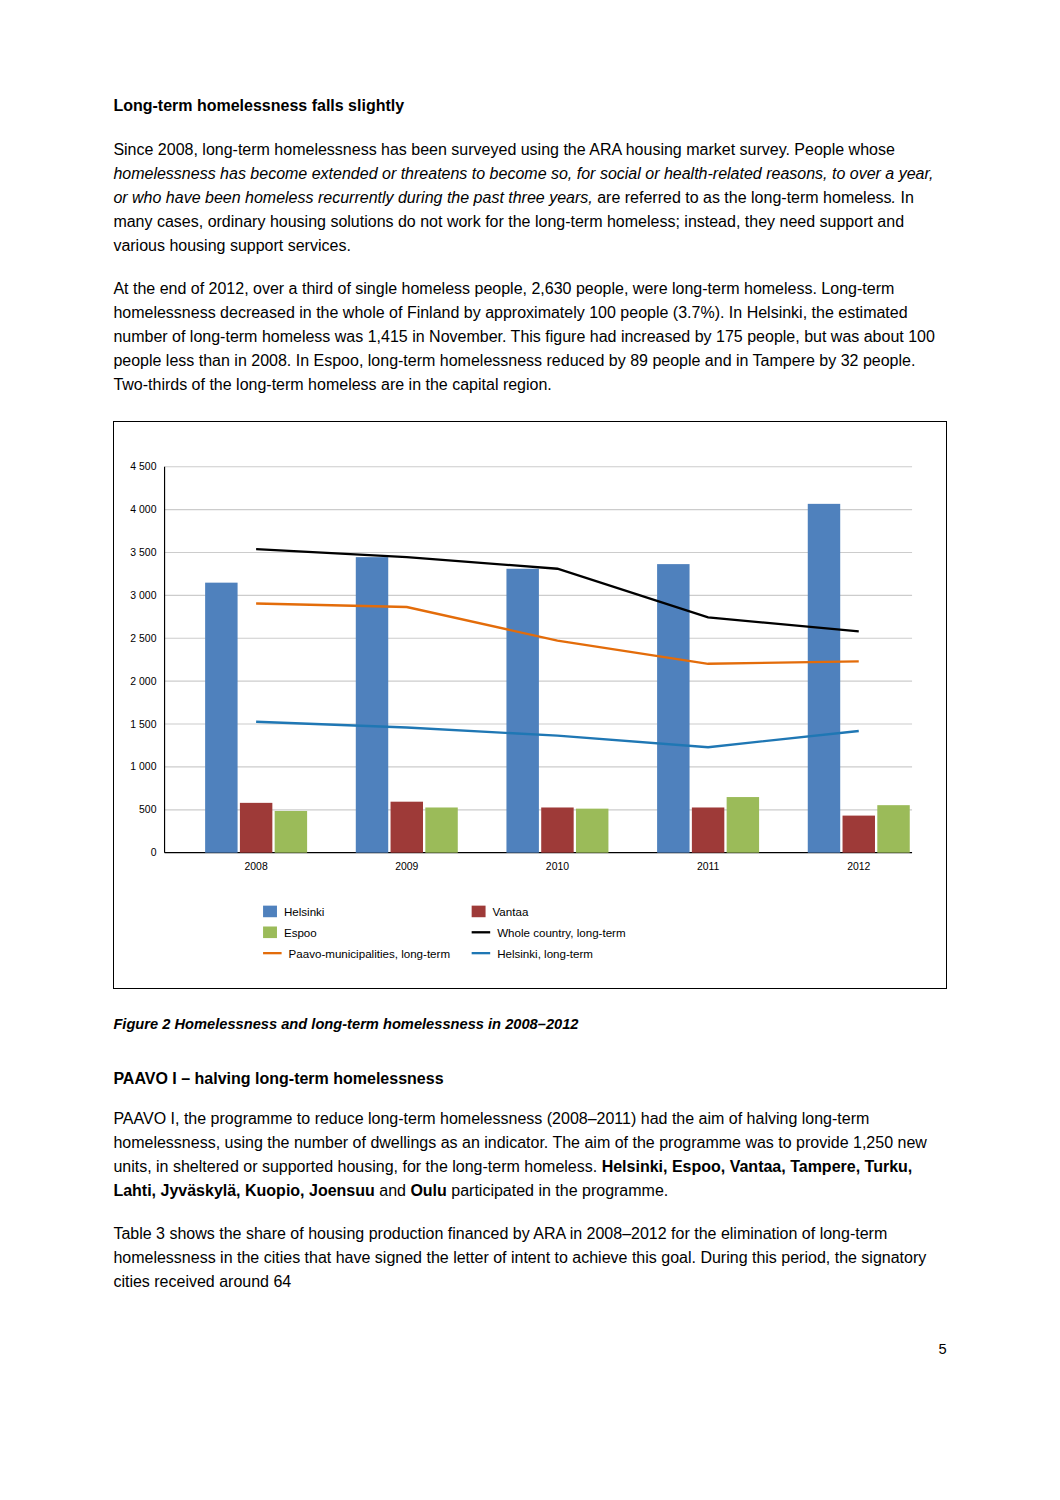Long-term homelessness falls slightly
Since 2008, long-term homelessness has been surveyed using the ARA housing market survey. People whose homelessness has become extended or threatens to become so, for social or health-related reasons, to over a year, or who have been homeless recurrently during the past three years, are referred to as the long-term homeless. In many cases, ordinary housing solutions do not work for the long-term homeless; instead, they need support and various housing support services.
At the end of 2012, over a third of single homeless people, 2,630 people, were long-term homeless. Long-term homelessness decreased in the whole of Finland by approximately 100 people (3.7%). In Helsinki, the estimated number of long-term homeless was 1,415 in November. This figure had increased by 175 people, but was about 100 people less than in 2008. In Espoo, long-term homelessness reduced by 89 people and in Tampere by 32 people. Two-thirds of the long-term homeless are in the capital region.
4 500 4 000 3 500 3 000 2 500 2 000 1 500 1 000 500 0 2008 2009 2010 2011 2012 Helsinki Vantaa Espoo Whole country, long-term Paavo-municipalities, long-term Helsinki, long-term
Figure 2 Homelessness and long-term homelessness in 2008–2012
PAAVO I – halving long-term homelessness
PAAVO I, the programme to reduce long-term homelessness (2008–2011) had the aim of halving long-term homelessness, using the number of dwellings as an indicator. The aim of the programme was to provide 1,250 new units, in sheltered or supported housing, for the long-term homeless. Helsinki, Espoo, Vantaa, Tampere, Turku, Lahti, Jyväskylä, Kuopio, Joensuu and Oulu participated in the programme.
Table 3 shows the share of housing production financed by ARA in 2008–2012 for the elimination of long-term homelessness in the cities that have signed the letter of intent to achieve this goal. During this period, the signatory cities received around 64
5